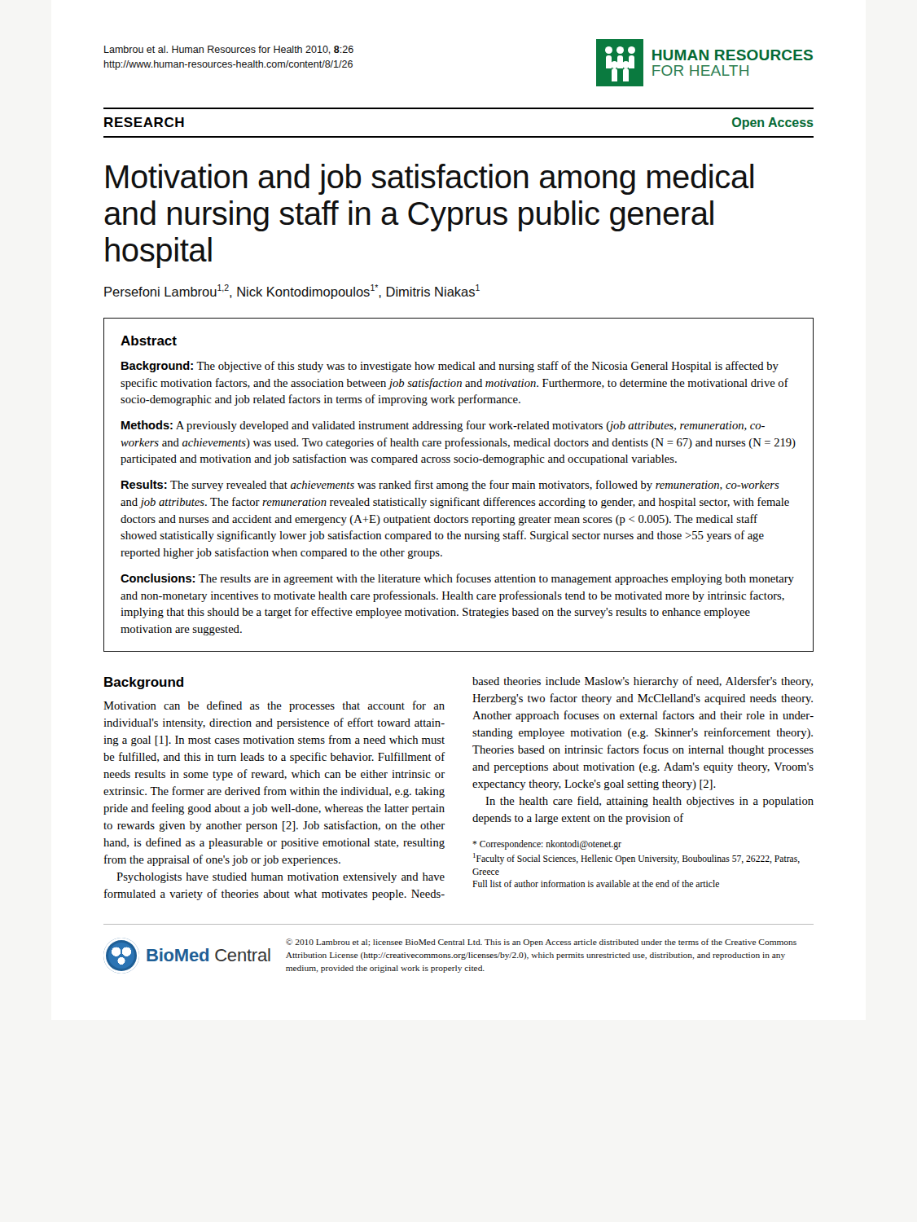Lambrou et al. Human Resources for Health 2010, 8:26
http://www.human-resources-health.com/content/8/1/26
Human Resources
for Health
Research
Open Access
Motivation and job satisfaction among medical and nursing staff in a Cyprus public general hospital
Persefoni Lambrou1,2, Nick Kontodimopoulos1*, Dimitris Niakas1
Abstract
Background: The objective of this study was to investigate how medical and nursing staff of the Nicosia General Hospital is affected by specific motivation factors, and the association between job satisfaction and motivation. Furthermore, to determine the motivational drive of socio-demographic and job related factors in terms of improving work performance.
Methods: A previously developed and validated instrument addressing four work-related motivators (job attributes, remuneration, co-workers and achievements) was used. Two categories of health care professionals, medical doctors and dentists (N = 67) and nurses (N = 219) participated and motivation and job satisfaction was compared across socio-demographic and occupational variables.
Results: The survey revealed that achievements was ranked first among the four main motivators, followed by remuneration, co-workers and job attributes. The factor remuneration revealed statistically significant differences according to gender, and hospital sector, with female doctors and nurses and accident and emergency (A+E) outpatient doctors reporting greater mean scores (p < 0.005). The medical staff showed statistically significantly lower job satisfaction compared to the nursing staff. Surgical sector nurses and those >55 years of age reported higher job satisfaction when compared to the other groups.
Conclusions: The results are in agreement with the literature which focuses attention to management approaches employing both monetary and non-monetary incentives to motivate health care professionals. Health care professionals tend to be motivated more by intrinsic factors, implying that this should be a target for effective employee motivation. Strategies based on the survey's results to enhance employee motivation are suggested.
Background
Motivation can be defined as the processes that account for an individual's intensity, direction and persistence of effort toward attaining a goal [1]. In most cases motivation stems from a need which must be fulfilled, and this in turn leads to a specific behavior. Fulfillment of needs results in some type of reward, which can be either intrinsic or extrinsic. The former are derived from within the individual, e.g. taking pride and feeling good about a job well-done, whereas the latter pertain to rewards given by another person [2]. Job satisfaction, on the other hand, is defined as a pleasurable or positive emotional state, resulting from the appraisal of one's job or job experiences.
Psychologists have studied human motivation extensively and have formulated a variety of theories about what motivates people. Needs-based theories include Maslow's hierarchy of need, Aldersfer's theory, Herzberg's two factor theory and McClelland's acquired needs theory. Another approach focuses on external factors and their role in understanding employee motivation (e.g. Skinner's reinforcement theory). Theories based on intrinsic factors focus on internal thought processes and perceptions about motivation (e.g. Adam's equity theory, Vroom's expectancy theory, Locke's goal setting theory) [2].
In the health care field, attaining health objectives in a population depends to a large extent on the provision of
* Correspondence: nkontodi@otenet.gr
1Faculty of Social Sciences, Hellenic Open University, Bouboulinas 57, 26222, Patras, Greece
Full list of author information is available at the end of the article
BioMed Central
© 2010 Lambrou et al; licensee BioMed Central Ltd. This is an Open Access article distributed under the terms of the Creative Commons Attribution License (http://creativecommons.org/licenses/by/2.0), which permits unrestricted use, distribution, and reproduction in any medium, provided the original work is properly cited.